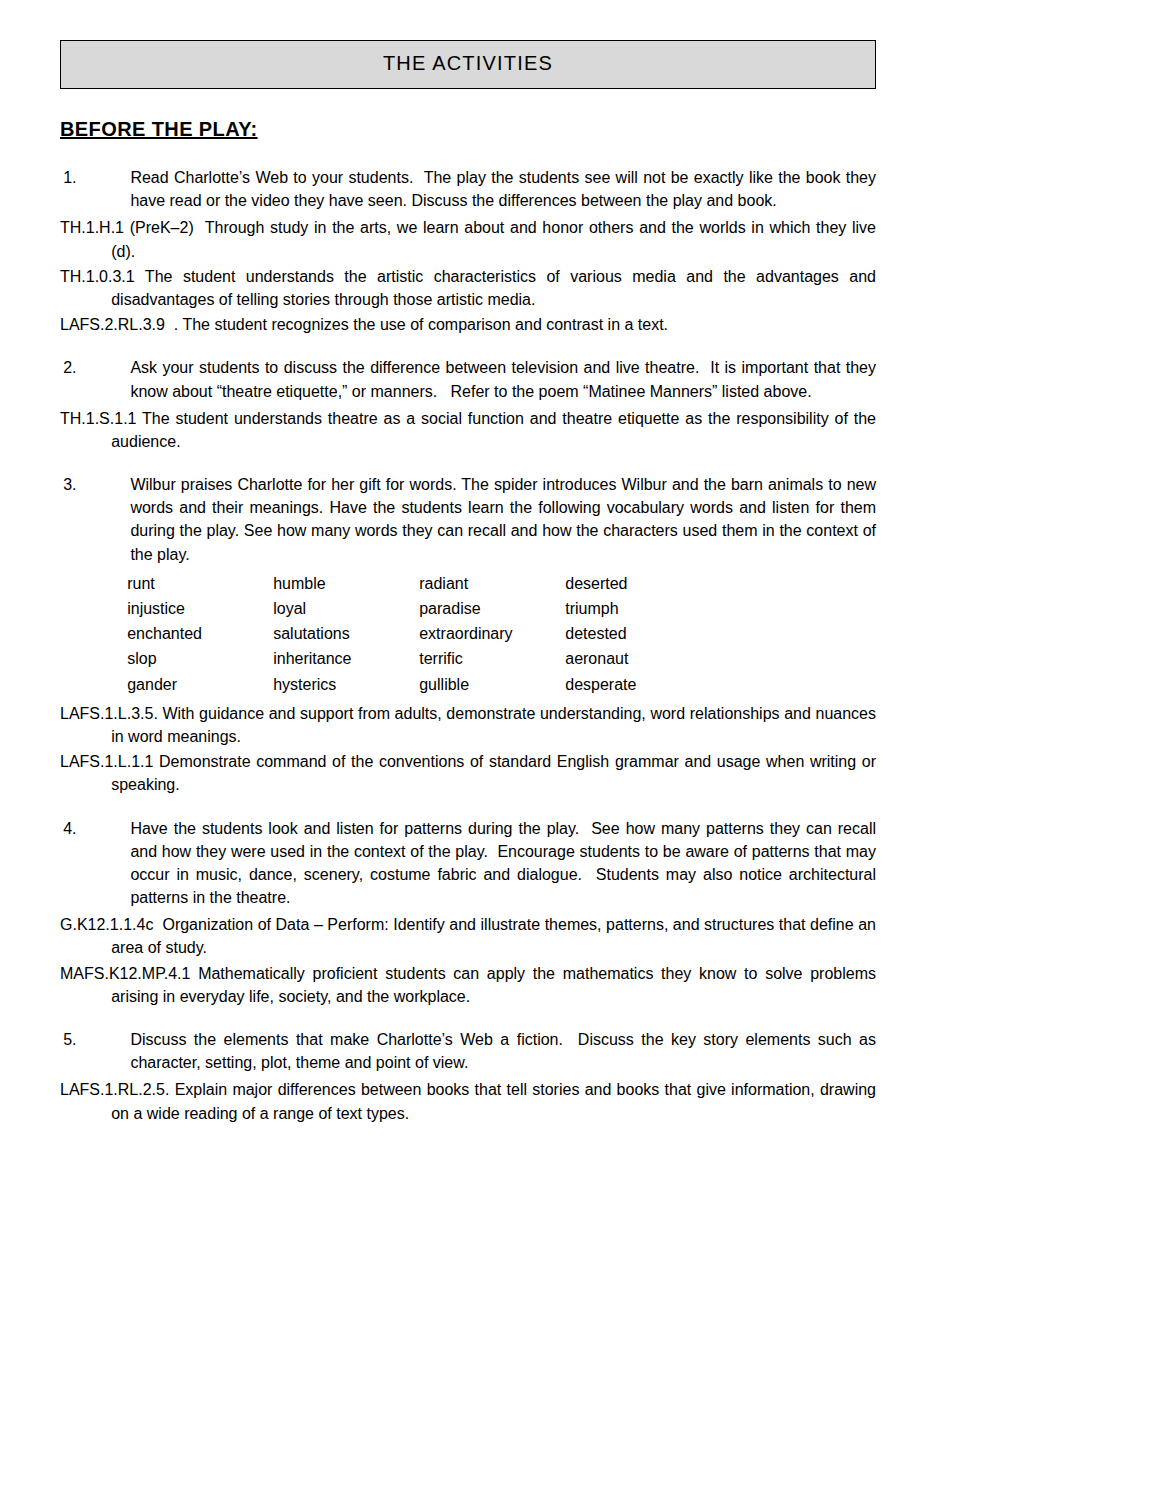THE ACTIVITIES
BEFORE THE PLAY:
1.
Read Charlotte’s Web to your students. The play the students see will not be exactly like the book they have read or the video they have seen. Discuss the differences between the play and book.
TH.1.H.1 (PreK–2) Through study in the arts, we learn about and honor others and the worlds in which they live (d).
TH.1.0.3.1 The student understands the artistic characteristics of various media and the advantages and disadvantages of telling stories through those artistic media.
LAFS.2.RL.3.9 . The student recognizes the use of comparison and contrast in a text.
2.
Ask your students to discuss the difference between television and live theatre. It is important that they know about “theatre etiquette,” or manners. Refer to the poem “Matinee Manners” listed above.
TH.1.S.1.1 The student understands theatre as a social function and theatre etiquette as the responsibility of the audience.
3.
Wilbur praises Charlotte for her gift for words. The spider introduces Wilbur and the barn animals to new words and their meanings. Have the students learn the following vocabulary words and listen for them during the play. See how many words they can recall and how the characters used them in the context of the play.
| runt | humble | radiant | deserted |
| injustice | loyal | paradise | triumph |
| enchanted | salutations | extraordinary | detested |
| slop | inheritance | terrific | aeronaut |
| gander | hysterics | gullible | desperate |
LAFS.1.L.3.5. With guidance and support from adults, demonstrate understanding, word relationships and nuances in word meanings.
LAFS.1.L.1.1 Demonstrate command of the conventions of standard English grammar and usage when writing or speaking.
4.
Have the students look and listen for patterns during the play. See how many patterns they can recall and how they were used in the context of the play. Encourage students to be aware of patterns that may occur in music, dance, scenery, costume fabric and dialogue. Students may also notice architectural patterns in the theatre.
G.K12.1.1.4c Organization of Data – Perform: Identify and illustrate themes, patterns, and structures that define an area of study.
MAFS.K12.MP.4.1 Mathematically proficient students can apply the mathematics they know to solve problems arising in everyday life, society, and the workplace.
5.
Discuss the elements that make Charlotte’s Web a fiction. Discuss the key story elements such as character, setting, plot, theme and point of view.
LAFS.1.RL.2.5. Explain major differences between books that tell stories and books that give information, drawing on a wide reading of a range of text types.